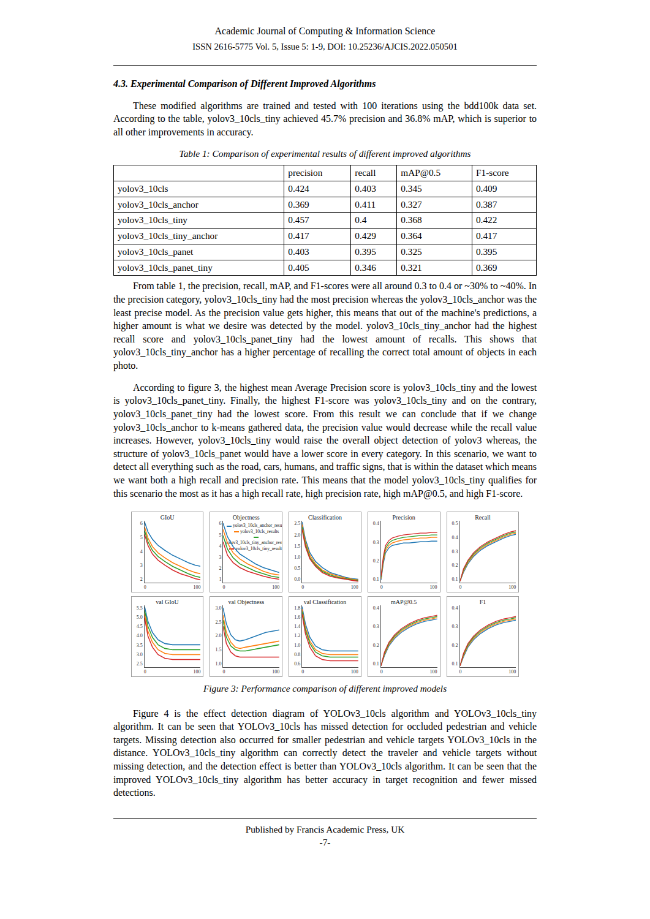Academic Journal of Computing & Information Science
ISSN 2616-5775 Vol. 5, Issue 5: 1-9, DOI: 10.25236/AJCIS.2022.050501
4.3. Experimental Comparison of Different Improved Algorithms
These modified algorithms are trained and tested with 100 iterations using the bdd100k data set. According to the table, yolov3_10cls_tiny achieved 45.7% precision and 36.8% mAP, which is superior to all other improvements in accuracy.
Table 1: Comparison of experimental results of different improved algorithms
| | precision | recall | mAP@0.5 | F1-score |
| --- | --- | --- | --- | --- |
| yolov3_10cls | 0.424 | 0.403 | 0.345 | 0.409 |
| yolov3_10cls_anchor | 0.369 | 0.411 | 0.327 | 0.387 |
| yolov3_10cls_tiny | 0.457 | 0.4 | 0.368 | 0.422 |
| yolov3_10cls_tiny_anchor | 0.417 | 0.429 | 0.364 | 0.417 |
| yolov3_10cls_panet | 0.403 | 0.395 | 0.325 | 0.395 |
| yolov3_10cls_panet_tiny | 0.405 | 0.346 | 0.321 | 0.369 |
From table 1, the precision, recall, mAP, and F1-scores were all around 0.3 to 0.4 or ~30% to ~40%. In the precision category, yolov3_10cls_tiny had the most precision whereas the yolov3_10cls_anchor was the least precise model. As the precision value gets higher, this means that out of the machine's predictions, a higher amount is what we desire was detected by the model. yolov3_10cls_tiny_anchor had the highest recall score and yolov3_10cls_panet_tiny had the lowest amount of recalls. This shows that yolov3_10cls_tiny_anchor has a higher percentage of recalling the correct total amount of objects in each photo.
According to figure 3, the highest mean Average Precision score is yolov3_10cls_tiny and the lowest is yolov3_10cls_panet_tiny. Finally, the highest F1-score was yolov3_10cls_tiny and on the contrary, yolov3_10cls_panet_tiny had the lowest score. From this result we can conclude that if we change yolov3_10cls_anchor to k-means gathered data, the precision value would decrease while the recall value increases. However, yolov3_10cls_tiny would raise the overall object detection of yolov3 whereas, the structure of yolov3_10cls_panet would have a lower score in every category. In this scenario, we want to detect all everything such as the road, cars, humans, and traffic signs, that is within the dataset which means we want both a high recall and precision rate. This means that the model yolov3_10cls_tiny qualifies for this scenario the most as it has a high recall rate, high precision rate, high mAP@0.5, and high F1-score.
GIoU
65432
0100
Objectness
654321
yolov3_10cls_anchor_results
yolov3_10cls_results
yolov3_10cls_tiny_anchor_results
yolov3_10cls_tiny_results
0100
Classification
2.52.01.51.00.50.0
0100
Precision
0.40.30.20.1
0100
Recall
0.50.40.30.20.1
0100
val GIoU
5.55.04.54.03.53.02.5
0100
val Objectness
3.02.52.01.51.0
0100
val Classification
1.81.61.41.21.00.80.6
0100
mAP@0.5
0.40.30.20.1
0100
F1
0.40.30.20.1
0100
Figure 3: Performance comparison of different improved models
Figure 4 is the effect detection diagram of YOLOv3_10cls algorithm and YOLOv3_10cls_tiny algorithm. It can be seen that YOLOv3_10cls has missed detection for occluded pedestrian and vehicle targets. Missing detection also occurred for smaller pedestrian and vehicle targets YOLOv3_10cls in the distance. YOLOv3_10cls_tiny algorithm can correctly detect the traveler and vehicle targets without missing detection, and the detection effect is better than YOLOv3_10cls algorithm. It can be seen that the improved YOLOv3_10cls_tiny algorithm has better accuracy in target recognition and fewer missed detections.
Published by Francis Academic Press, UK
-7-